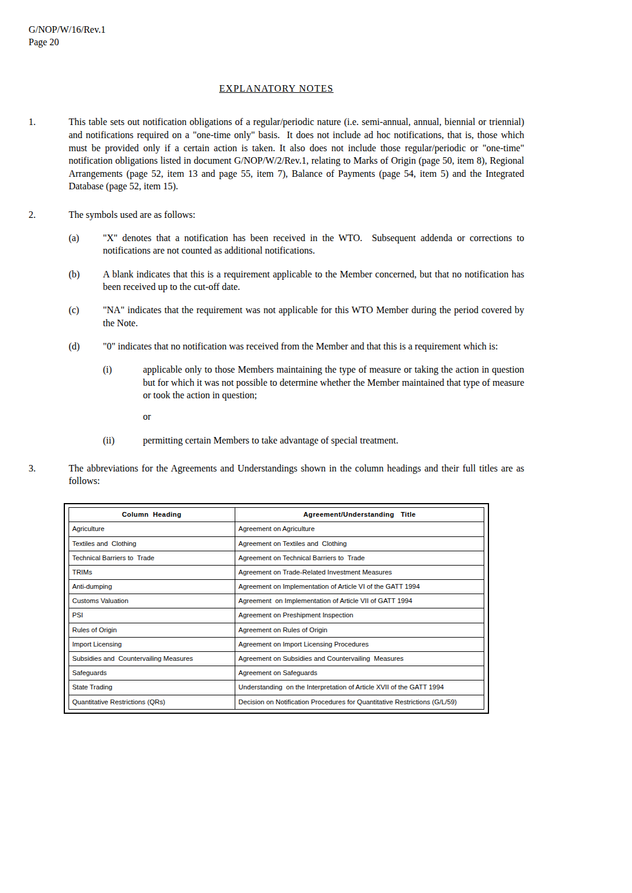G/NOP/W/16/Rev.1
Page 20
EXPLANATORY NOTES
1. This table sets out notification obligations of a regular/periodic nature (i.e. semi-annual, annual, biennial or triennial) and notifications required on a "one-time only" basis. It does not include ad hoc notifications, that is, those which must be provided only if a certain action is taken. It also does not include those regular/periodic or "one-time" notification obligations listed in document G/NOP/W/2/Rev.1, relating to Marks of Origin (page 50, item 8), Regional Arrangements (page 52, item 13 and page 55, item 7), Balance of Payments (page 54, item 5) and the Integrated Database (page 52, item 15).
2. The symbols used are as follows:
(a) "X" denotes that a notification has been received in the WTO. Subsequent addenda or corrections to notifications are not counted as additional notifications.
(b) A blank indicates that this is a requirement applicable to the Member concerned, but that no notification has been received up to the cut-off date.
(c) "NA" indicates that the requirement was not applicable for this WTO Member during the period covered by the Note.
(d) "0" indicates that no notification was received from the Member and that this is a requirement which is:
(i) applicable only to those Members maintaining the type of measure or taking the action in question but for which it was not possible to determine whether the Member maintained that type of measure or took the action in question;
or
(ii) permitting certain Members to take advantage of special treatment.
3. The abbreviations for the Agreements and Understandings shown in the column headings and their full titles are as follows:
| Column Heading | Agreement/Understanding Title |
| --- | --- |
| Agriculture | Agreement on Agriculture |
| Textiles and Clothing | Agreement on Textiles and Clothing |
| Technical Barriers to Trade | Agreement on Technical Barriers to Trade |
| TRIMs | Agreement on Trade-Related Investment Measures |
| Anti-dumping | Agreement on Implementation of Article VI of the GATT 1994 |
| Customs Valuation | Agreement on Implementation of Article VII of GATT 1994 |
| PSI | Agreement on Preshipment Inspection |
| Rules of Origin | Agreement on Rules of Origin |
| Import Licensing | Agreement on Import Licensing Procedures |
| Subsidies and Countervailing Measures | Agreement on Subsidies and Countervailing Measures |
| Safeguards | Agreement on Safeguards |
| State Trading | Understanding on the Interpretation of Article XVII of the GATT 1994 |
| Quantitative Restrictions (QRs) | Decision on Notification Procedures for Quantitative Restrictions (G/L/59) |